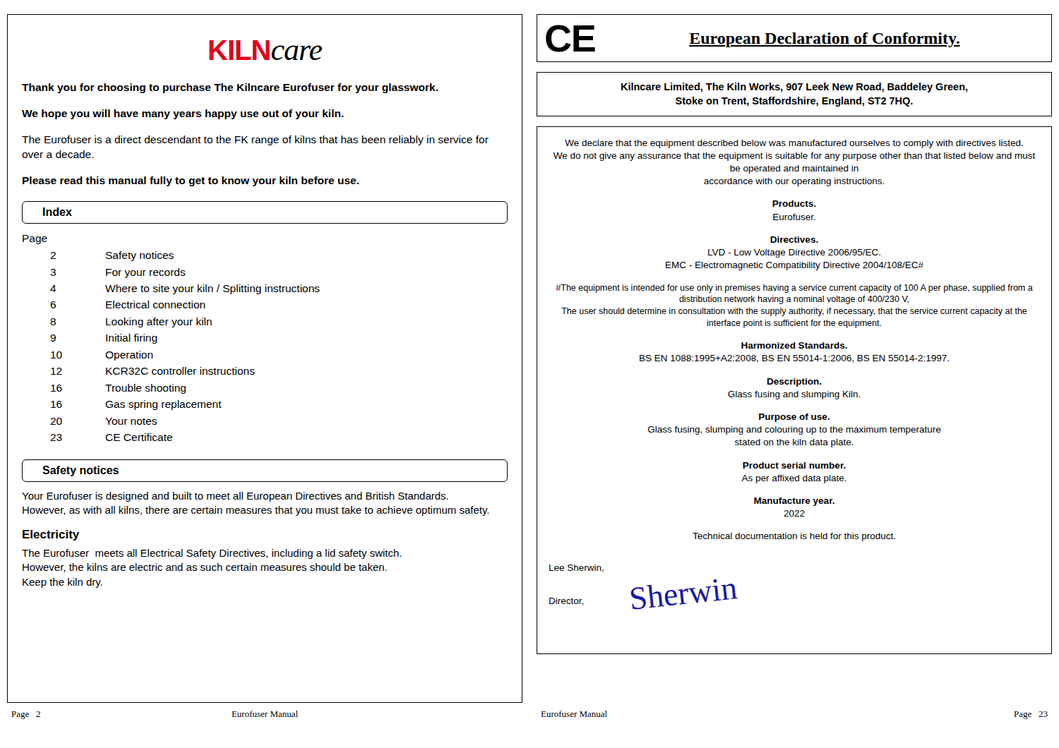KILN care
Thank you for choosing to purchase The Kilncare Eurofuser for your glasswork.
We hope you will have many years happy use out of your kiln.
The Eurofuser is a direct descendant to the FK range of kilns that has been reliably in service for over a decade.
Please read this manual fully to get to know your kiln before use.
Index
Page
| 2 | Safety notices |
| 3 | For your records |
| 4 | Where to site your kiln / Splitting instructions |
| 6 | Electrical connection |
| 8 | Looking after your kiln |
| 9 | Initial firing |
| 10 | Operation |
| 12 | KCR32C controller instructions |
| 16 | Trouble shooting |
| 16 | Gas spring replacement |
| 20 | Your notes |
| 23 | CE Certificate |
Safety notices
Your Eurofuser is designed and built to meet all European Directives and British Standards.
However, as with all kilns, there are certain measures that you must take to achieve optimum safety.
Electricity
The Eurofuser meets all Electrical Safety Directives, including a lid safety switch.
However, the kilns are electric and as such certain measures should be taken.
Keep the kiln dry.
Page 2
Eurofuser Manual
C E
European Declaration of Conformity.
Kilncare Limited, The Kiln Works, 907 Leek New Road, Baddeley Green,
Stoke on Trent, Staffordshire, England, ST2 7HQ.
We declare that the equipment described below was manufactured ourselves to comply with directives listed.
We do not give any assurance that the equipment is suitable for any purpose other than that listed below and must be operated and maintained in
accordance with our operating instructions.
Products.
Eurofuser.
Directives.
LVD - Low Voltage Directive 2006/95/EC.
EMC - Electromagnetic Compatibility Directive 2004/108/EC#
#The equipment is intended for use only in premises having a service current capacity of 100 A per phase, supplied from a distribution network having a nominal voltage of 400/230 V,
The user should determine in consultation with the supply authority, if necessary, that the service current capacity at the interface point is sufficient for the equipment.
Harmonized Standards.
BS EN 1088:1995+A2:2008, BS EN 55014-1:2006, BS EN 55014-2:1997.
Description.
Glass fusing and slumping Kiln.
Purpose of use.
Glass fusing, slumping and colouring up to the maximum temperature
stated on the kiln data plate.
Product serial number.
As per affixed data plate.
Manufacture year.
2022
Technical documentation is held for this product.
Lee Sherwin,
Director,
Sherwin
Eurofuser Manual
Page 23